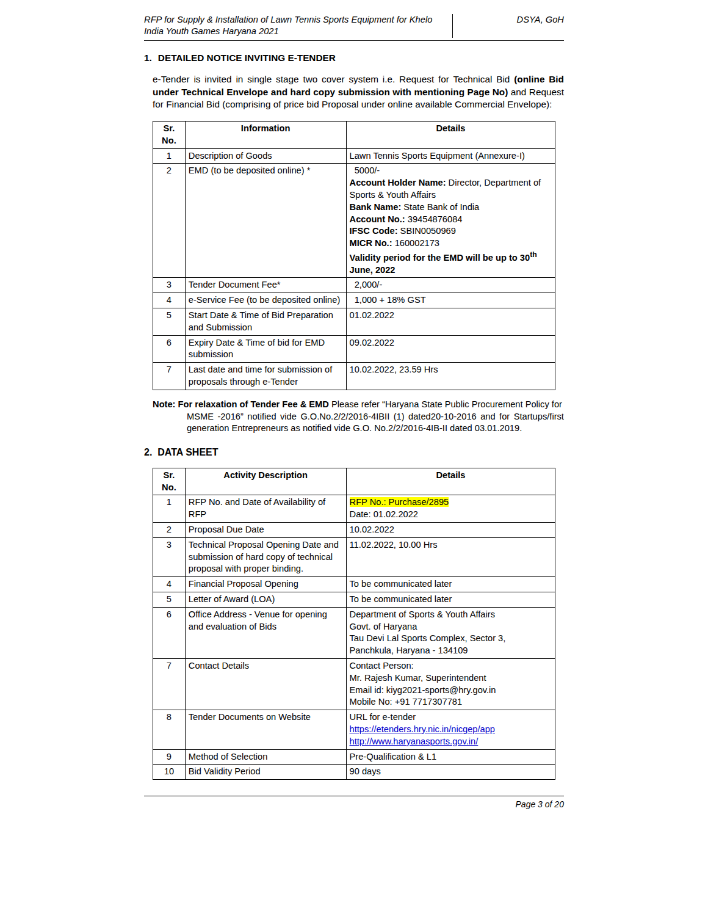RFP for Supply & Installation of Lawn Tennis Sports Equipment for Khelo India Youth Games Haryana 2021
DSYA, GoH
1. DETAILED NOTICE INVITING E-TENDER
e-Tender is invited in single stage two cover system i.e. Request for Technical Bid (online Bid under Technical Envelope and hard copy submission with mentioning Page No) and Request for Financial Bid (comprising of price bid Proposal under online available Commercial Envelope):
| Sr. No. | Information | Details |
| --- | --- | --- |
| 1 | Description of Goods | Lawn Tennis Sports Equipment (Annexure-I) |
| 2 | EMD (to be deposited online) * | 5000/- Account Holder Name: Director, Department of Sports & Youth Affairs Bank Name: State Bank of India Account No.: 39454876084 IFSC Code: SBIN0050969 MICR No.: 160002173 Validity period for the EMD will be up to 30 th June, 2022 |
| 3 | Tender Document Fee* | 2,000/- |
| 4 | e-Service Fee (to be deposited online) | 1,000 + 18% GST |
| 5 | Start Date & Time of Bid Preparation and Submission | 01.02.2022 |
| 6 | Expiry Date & Time of bid for EMD submission | 09.02.2022 |
| 7 | Last date and time for submission of proposals through e-Tender | 10.02.2022, 23.59 Hrs |
Note: For relaxation of Tender Fee & EMD Please refer “Haryana State Public Procurement Policy for MSME -2016” notified vide G.O.No.2/2/2016-4IBII (1) dated20-10-2016 and for Startups/first generation Entrepreneurs as notified vide G.O. No.2/2/2016-4IB-II dated 03.01.2019.
2. DATA SHEET
| Sr. No. | Activity Description | Details |
| --- | --- | --- |
| 1 | RFP No. and Date of Availability of RFP | RFP No.: Purchase/2895 Date: 01.02.2022 |
| 2 | Proposal Due Date | 10.02.2022 |
| 3 | Technical Proposal Opening Date and submission of hard copy of technical proposal with proper binding. | 11.02.2022, 10.00 Hrs |
| 4 | Financial Proposal Opening | To be communicated later |
| 5 | Letter of Award (LOA) | To be communicated later |
| 6 | Office Address - Venue for opening and evaluation of Bids | Department of Sports & Youth Affairs Govt. of Haryana Tau Devi Lal Sports Complex, Sector 3, Panchkula, Haryana - 134109 |
| 7 | Contact Details | Contact Person: Mr. Rajesh Kumar, Superintendent Email id: kiyg2021-sports@hry.gov.in Mobile No: +91 7717307781 |
| 8 | Tender Documents on Website | URL for e-tender https://etenders.hry.nic.in/nicgep/app http://www.haryanasports.gov.in/ |
| 9 | Method of Selection | Pre-Qualification & L1 |
| 10 | Bid Validity Period | 90 days |
Page 3 of 20